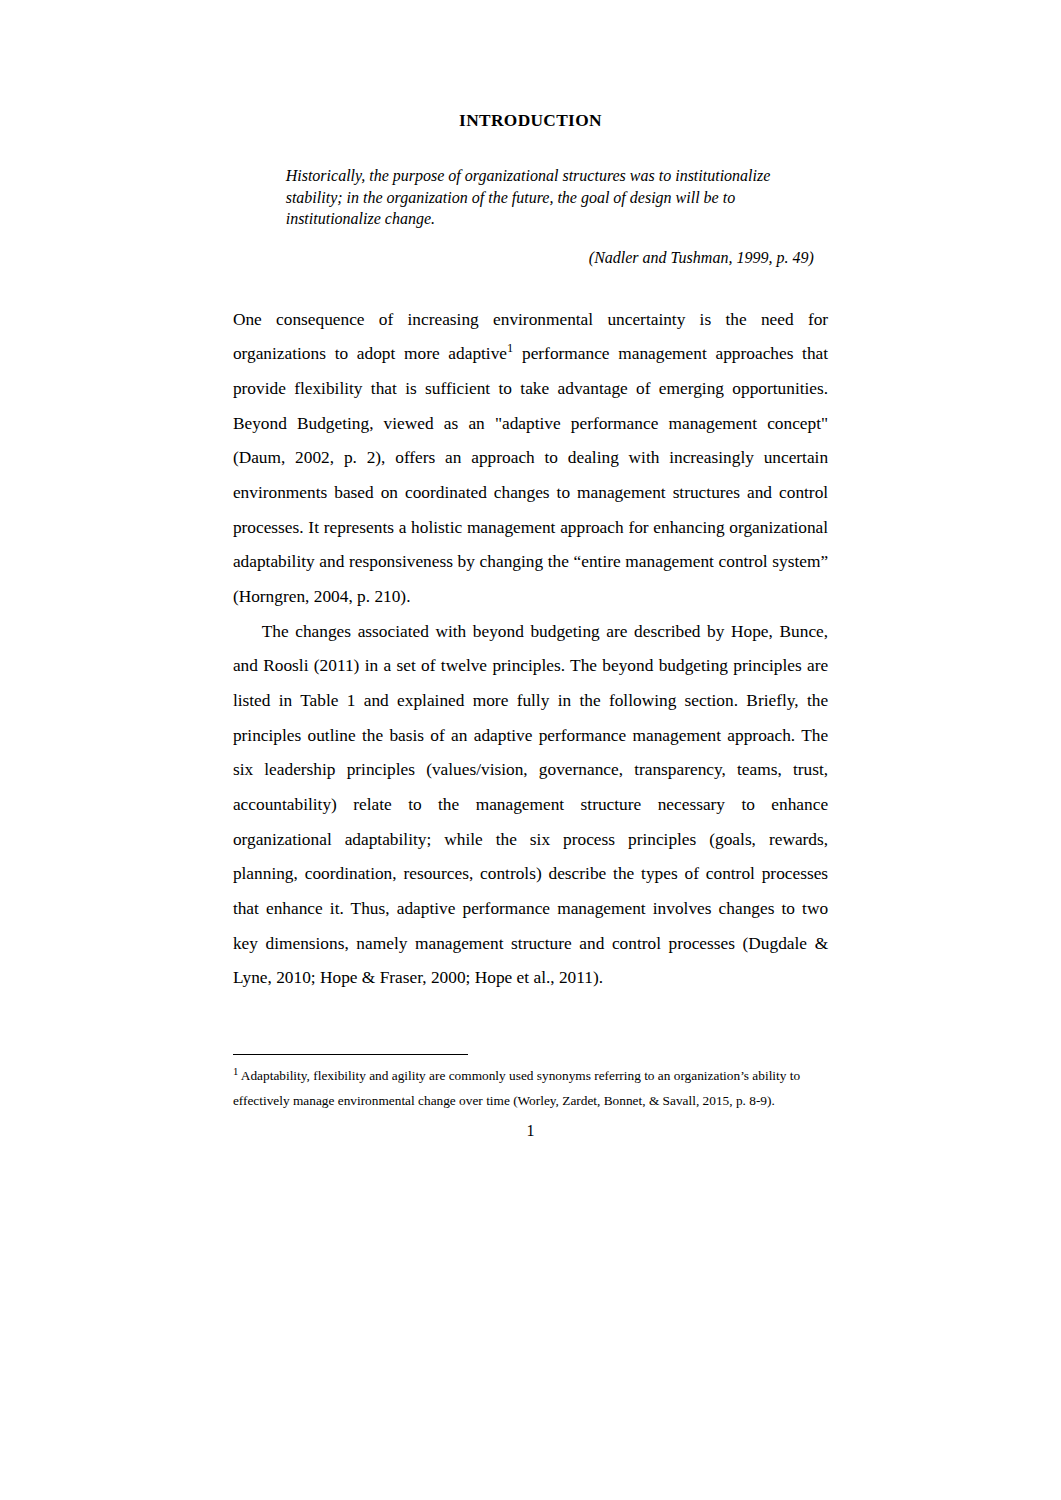INTRODUCTION
Historically, the purpose of organizational structures was to institutionalize stability; in the organization of the future, the goal of design will be to institutionalize change.
(Nadler and Tushman, 1999, p. 49)
One consequence of increasing environmental uncertainty is the need for organizations to adopt more adaptive1 performance management approaches that provide flexibility that is sufficient to take advantage of emerging opportunities. Beyond Budgeting, viewed as an "adaptive performance management concept" (Daum, 2002, p. 2), offers an approach to dealing with increasingly uncertain environments based on coordinated changes to management structures and control processes. It represents a holistic management approach for enhancing organizational adaptability and responsiveness by changing the “entire management control system” (Horngren, 2004, p. 210).
The changes associated with beyond budgeting are described by Hope, Bunce, and Roosli (2011) in a set of twelve principles. The beyond budgeting principles are listed in Table 1 and explained more fully in the following section. Briefly, the principles outline the basis of an adaptive performance management approach. The six leadership principles (values/vision, governance, transparency, teams, trust, accountability) relate to the management structure necessary to enhance organizational adaptability; while the six process principles (goals, rewards, planning, coordination, resources, controls) describe the types of control processes that enhance it. Thus, adaptive performance management involves changes to two key dimensions, namely management structure and control processes (Dugdale & Lyne, 2010; Hope & Fraser, 2000; Hope et al., 2011).
1 Adaptability, flexibility and agility are commonly used synonyms referring to an organization’s ability to effectively manage environmental change over time (Worley, Zardet, Bonnet, & Savall, 2015, p. 8-9).
1